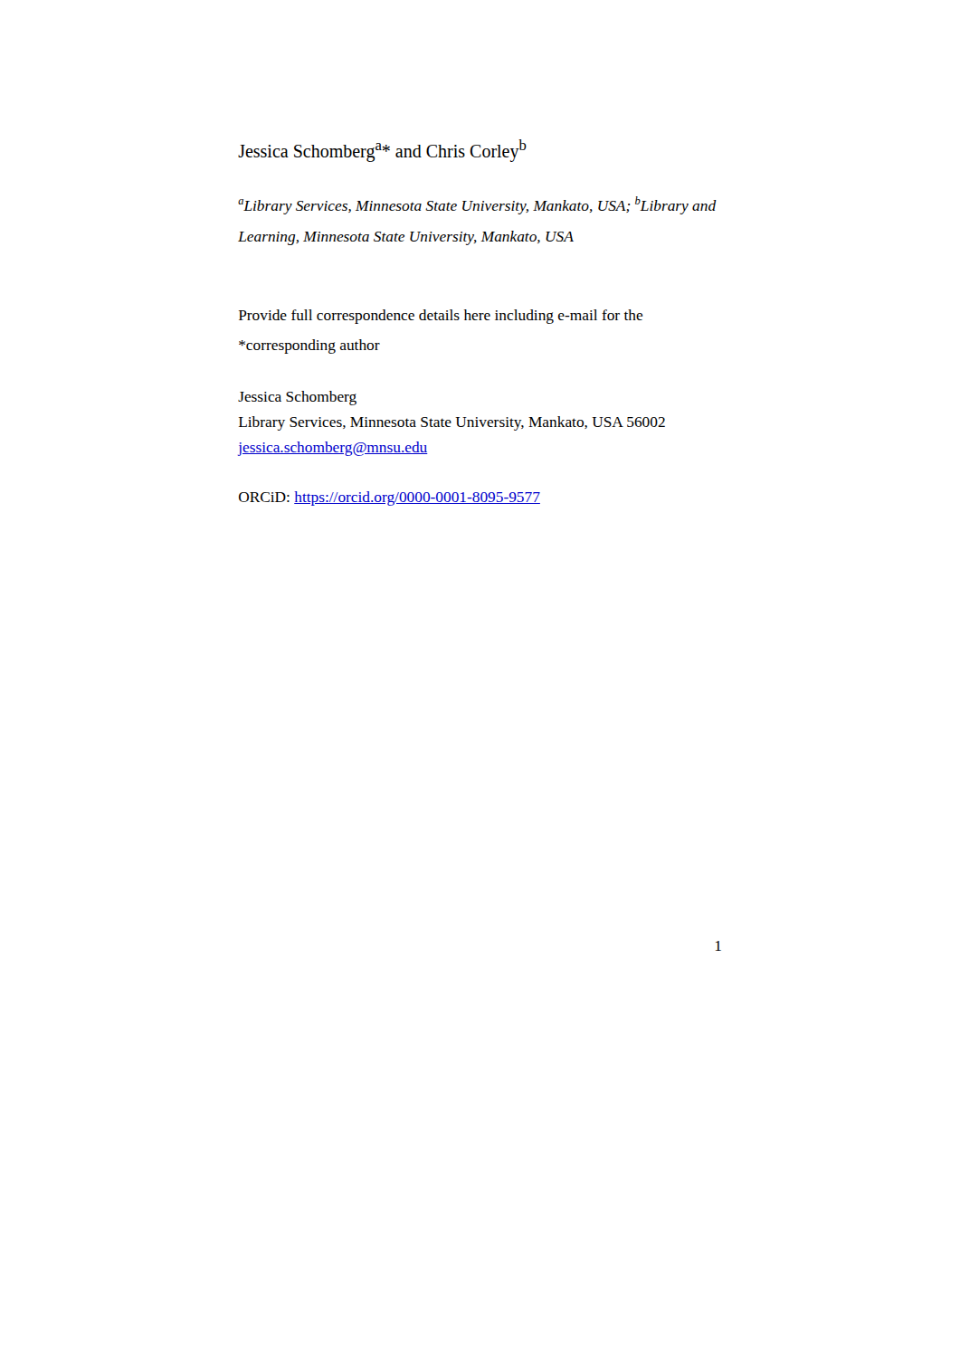Jessica Schomberga* and Chris Corleyb
aLibrary Services, Minnesota State University, Mankato, USA; bLibrary and Learning, Minnesota State University, Mankato, USA
Provide full correspondence details here including e-mail for the *corresponding author
Jessica Schomberg
Library Services, Minnesota State University, Mankato, USA 56002
jessica.schomberg@mnsu.edu
ORCiD: https://orcid.org/0000-0001-8095-9577
1